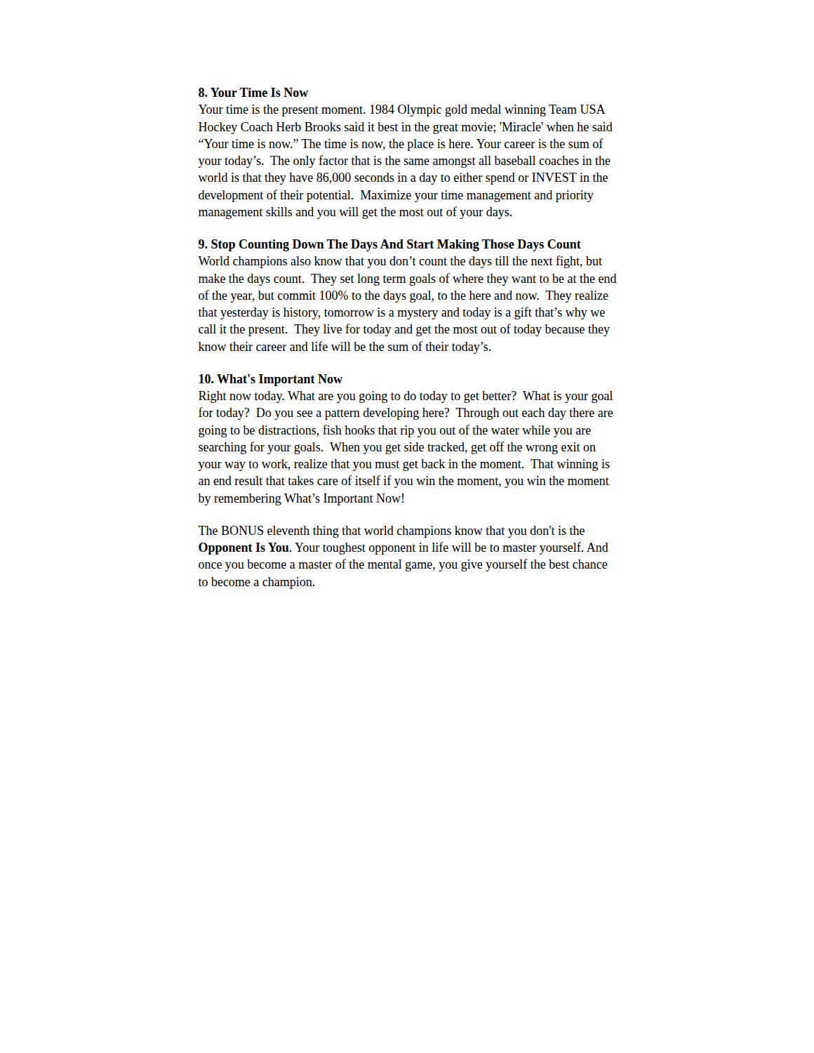8. Your Time Is Now
Your time is the present moment. 1984 Olympic gold medal winning Team USA Hockey Coach Herb Brooks said it best in the great movie; 'Miracle' when he said “Your time is now.” The time is now, the place is here. Your career is the sum of your today’s. The only factor that is the same amongst all baseball coaches in the world is that they have 86,000 seconds in a day to either spend or INVEST in the development of their potential. Maximize your time management and priority management skills and you will get the most out of your days.
9. Stop Counting Down The Days And Start Making Those Days Count
World champions also know that you don’t count the days till the next fight, but make the days count. They set long term goals of where they want to be at the end of the year, but commit 100% to the days goal, to the here and now. They realize that yesterday is history, tomorrow is a mystery and today is a gift that’s why we call it the present. They live for today and get the most out of today because they know their career and life will be the sum of their today’s.
10. What's Important Now
Right now today. What are you going to do today to get better? What is your goal for today? Do you see a pattern developing here? Through out each day there are going to be distractions, fish hooks that rip you out of the water while you are searching for your goals. When you get side tracked, get off the wrong exit on your way to work, realize that you must get back in the moment. That winning is an end result that takes care of itself if you win the moment, you win the moment by remembering What’s Important Now!
The BONUS eleventh thing that world champions know that you don't is the Opponent Is You. Your toughest opponent in life will be to master yourself. And once you become a master of the mental game, you give yourself the best chance to become a champion.